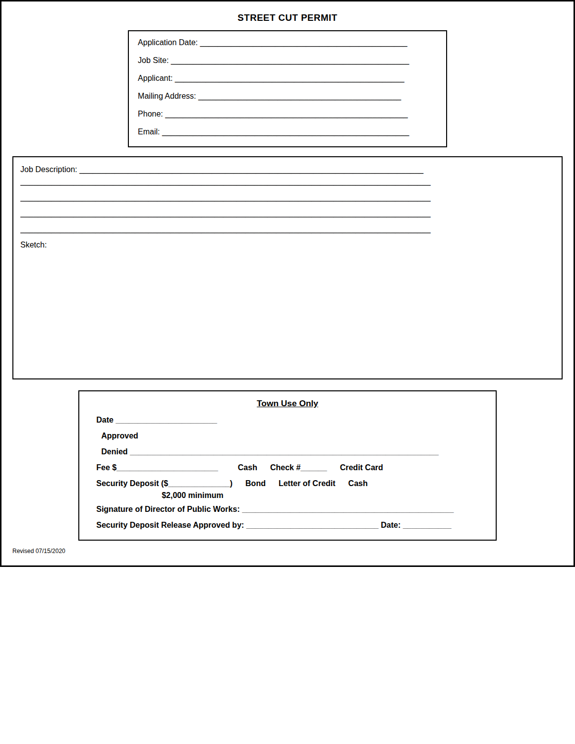STREET CUT PERMIT
Application Date: _______________________________________________
Job Site: ______________________________________________________
Applicant: ____________________________________________________
Mailing Address: ______________________________________________
Phone: _______________________________________________________
Email: ________________________________________________________
Job Description: ______________________________________________________________________________
_____________________________________________________________________________________________
_____________________________________________________________________________________________
_____________________________________________________________________________________________
_____________________________________________________________________________________________
Sketch:
Town Use Only
Date _______________________
Approved
Denied ______________________________________________________________________
Fee $_______________________ Cash Check #______ Credit Card
Security Deposit ($______________) Bond Letter of Credit Cash
$2,000 minimum
Signature of Director of Public Works: ________________________________________________
Security Deposit Release Approved by: ______________________________ Date: ___________
Revised 07/15/2020